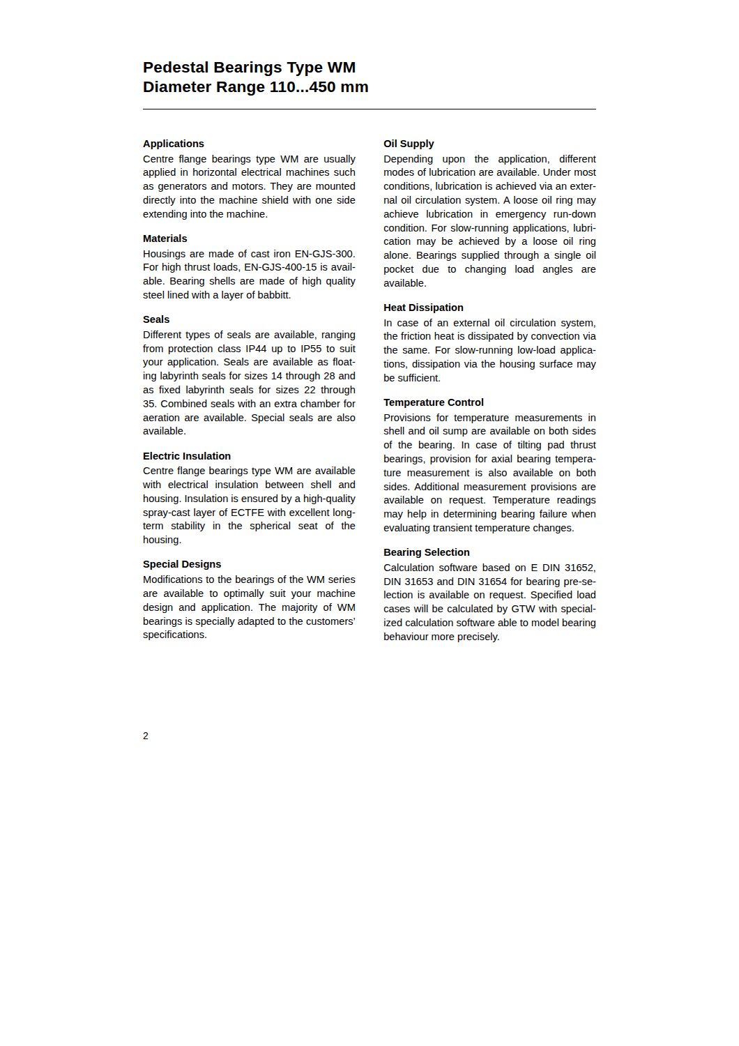Pedestal Bearings Type WM
Diameter Range 110...450 mm
Applications
Centre flange bearings type WM are usually applied in horizontal electrical machines such as generators and motors. They are mounted directly into the machine shield with one side extending into the machine.
Materials
Housings are made of cast iron EN-GJS-300. For high thrust loads, EN-GJS-400-15 is available. Bearing shells are made of high quality steel lined with a layer of babbitt.
Seals
Different types of seals are available, ranging from protection class IP44 up to IP55 to suit your application. Seals are available as floating labyrinth seals for sizes 14 through 28 and as fixed labyrinth seals for sizes 22 through 35. Combined seals with an extra chamber for aeration are available. Special seals are also available.
Electric Insulation
Centre flange bearings type WM are available with electrical insulation between shell and housing. Insulation is ensured by a high-quality spray-cast layer of ECTFE with excellent long-term stability in the spherical seat of the housing.
Special Designs
Modifications to the bearings of the WM series are available to optimally suit your machine design and application. The majority of WM bearings is specially adapted to the customers’ specifications.
Oil Supply
Depending upon the application, different modes of lubrication are available. Under most conditions, lubrication is achieved via an external oil circulation system. A loose oil ring may achieve lubrication in emergency run-down condition. For slow-running applications, lubrication may be achieved by a loose oil ring alone. Bearings supplied through a single oil pocket due to changing load angles are available.
Heat Dissipation
In case of an external oil circulation system, the friction heat is dissipated by convection via the same. For slow-running low-load applications, dissipation via the housing surface may be sufficient.
Temperature Control
Provisions for temperature measurements in shell and oil sump are available on both sides of the bearing. In case of tilting pad thrust bearings, provision for axial bearing temperature measurement is also available on both sides. Additional measurement provisions are available on request. Temperature readings may help in determining bearing failure when evaluating transient temperature changes.
Bearing Selection
Calculation software based on E DIN 31652, DIN 31653 and DIN 31654 for bearing pre-selection is available on request. Specified load cases will be calculated by GTW with specialized calculation software able to model bearing behaviour more precisely.
2